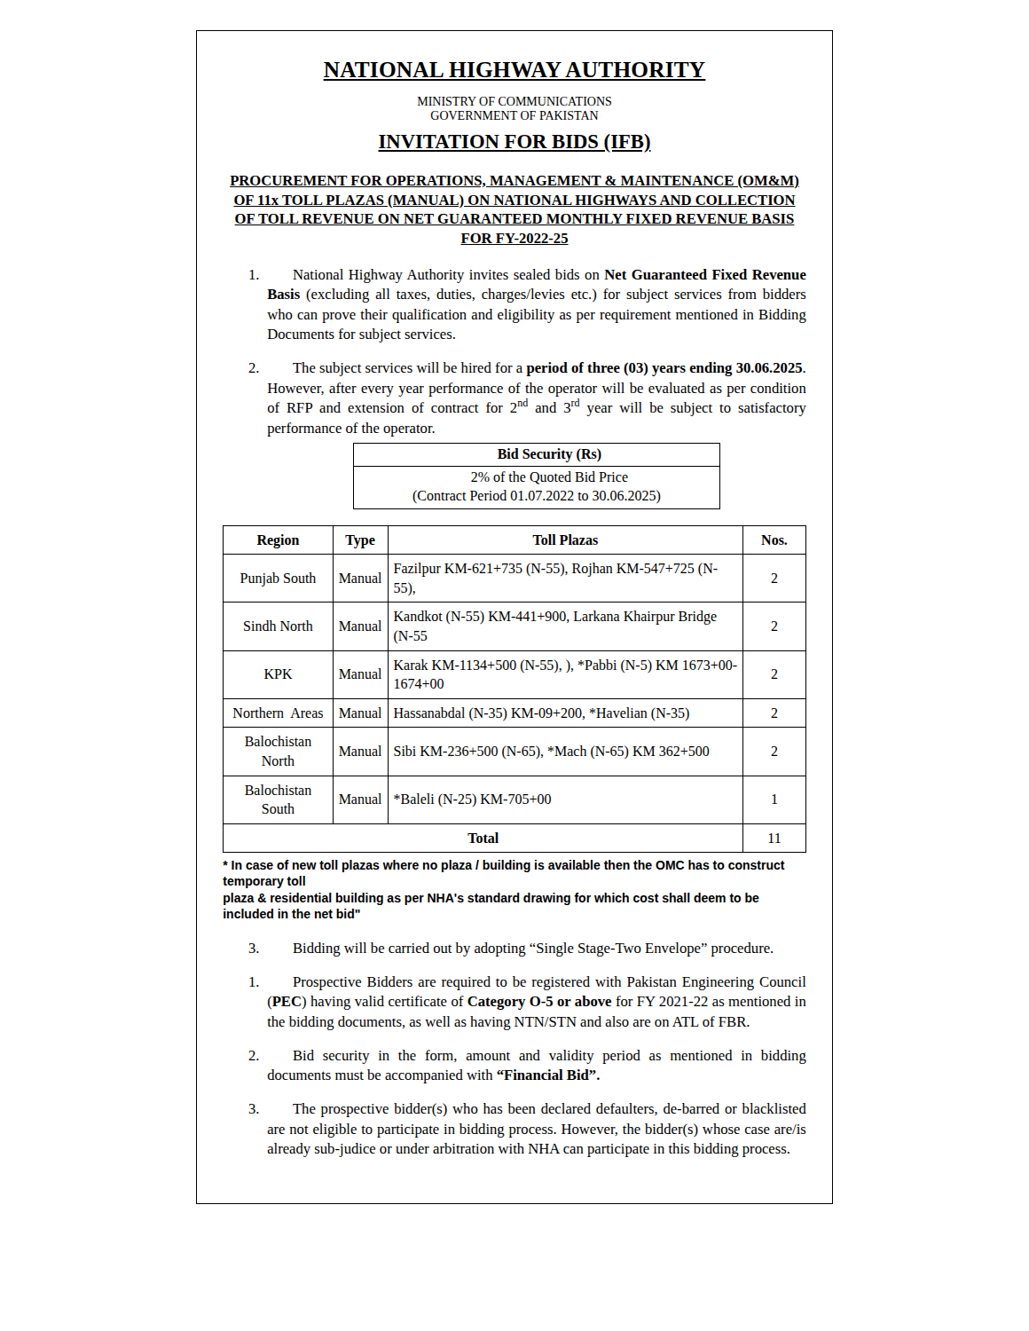NATIONAL HIGHWAY AUTHORITY
MINISTRY OF COMMUNICATIONS
GOVERNMENT OF PAKISTAN
INVITATION FOR BIDS (IFB)
PROCUREMENT FOR OPERATIONS, MANAGEMENT & MAINTENANCE (OM&M) OF 11x TOLL PLAZAS (MANUAL) ON NATIONAL HIGHWAYS AND COLLECTION OF TOLL REVENUE ON NET GUARANTEED MONTHLY FIXED REVENUE BASIS FOR FY-2022-25
National Highway Authority invites sealed bids on Net Guaranteed Fixed Revenue Basis (excluding all taxes, duties, charges/levies etc.) for subject services from bidders who can prove their qualification and eligibility as per requirement mentioned in Bidding Documents for subject services.
The subject services will be hired for a period of three (03) years ending 30.06.2025. However, after every year performance of the operator will be evaluated as per condition of RFP and extension of contract for 2nd and 3rd year will be subject to satisfactory performance of the operator.
Bid Security (Rs)
2% of the Quoted Bid Price
(Contract Period 01.07.2022 to 30.06.2025)
| Region | Type | Toll Plazas | Nos. |
| --- | --- | --- | --- |
| Punjab South | Manual | Fazilpur KM-621+735 (N-55), Rojhan KM-547+725 (N-55), | 2 |
| Sindh North | Manual | Kandkot (N-55) KM-441+900, Larkana Khairpur Bridge (N-55 | 2 |
| KPK | Manual | Karak KM-1134+500 (N-55), ), *Pabbi (N-5) KM 1673+00-1674+00 | 2 |
| Northern Areas | Manual | Hassanabdal (N-35) KM-09+200, *Havelian (N-35) | 2 |
| Balochistan North | Manual | Sibi KM-236+500 (N-65), *Mach (N-65) KM 362+500 | 2 |
| Balochistan South | Manual | *Baleli (N-25) KM-705+00 | 1 |
| Total | 11 |
* In case of new toll plazas where no plaza / building is available then the OMC has to construct temporary toll plaza & residential building as per NHA's standard drawing for which cost shall deem to be included in the net bid"
Bidding will be carried out by adopting “Single Stage-Two Envelope” procedure.
Prospective Bidders are required to be registered with Pakistan Engineering Council (PEC) having valid certificate of Category O-5 or above for FY 2021-22 as mentioned in the bidding documents, as well as having NTN/STN and also are on ATL of FBR.
Bid security in the form, amount and validity period as mentioned in bidding documents must be accompanied with “Financial Bid”.
The prospective bidder(s) who has been declared defaulters, de-barred or blacklisted are not eligible to participate in bidding process. However, the bidder(s) whose case are/is already sub-judice or under arbitration with NHA can participate in this bidding process.